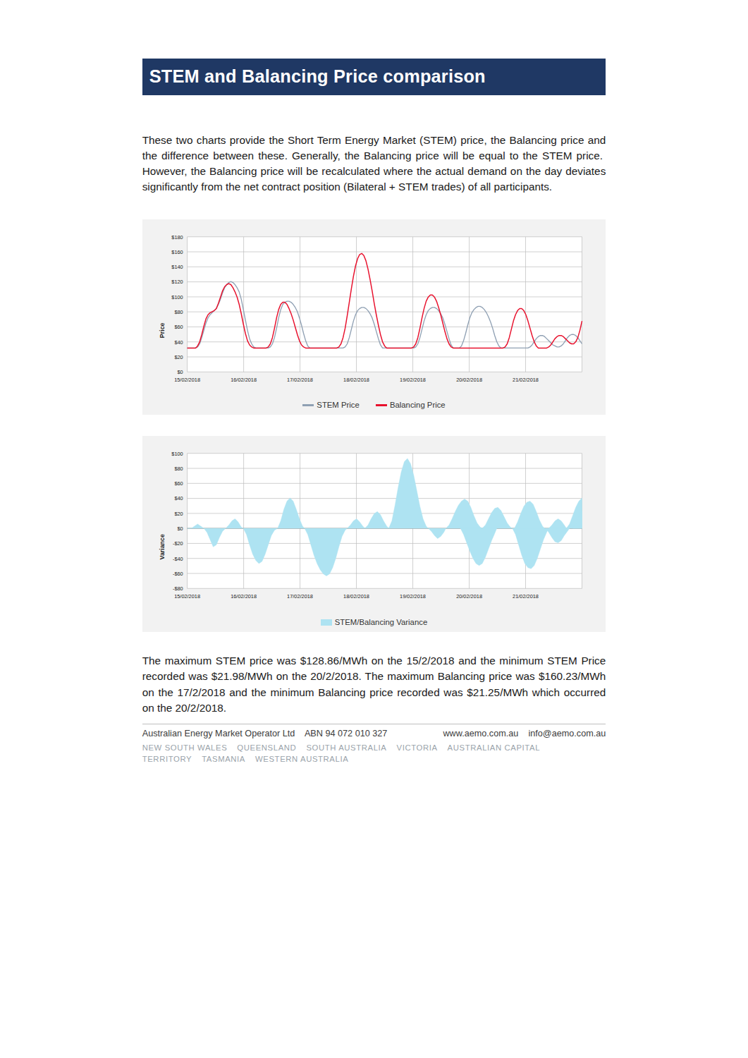STEM and Balancing Price comparison
These two charts provide the Short Term Energy Market (STEM) price, the Balancing price and the difference between these. Generally, the Balancing price will be equal to the STEM price. However, the Balancing price will be recalculated where the actual demand on the day deviates significantly from the net contract position (Bilateral + STEM trades) of all participants.
$0 $20 $40 $60 $80 $100 $120 $140 $160 $180 Price 15/02/2018 16/02/2018 17/02/2018 18/02/2018 19/02/2018 20/02/2018 21/02/2018
STEM Price Balancing Price
$100 $80 $60 $40 $20 $0 -$20 -$40 -$60 -$80 Variance 15/02/2018 16/02/2018 17/02/2018 18/02/2018 19/02/2018 20/02/2018 21/02/2018
STEM/Balancing Variance
The maximum STEM price was $128.86/MWh on the 15/2/2018 and the minimum STEM Price recorded was $21.98/MWh on the 20/2/2018. The maximum Balancing price was $160.23/MWh on the 17/2/2018 and the minimum Balancing price recorded was $21.25/MWh which occurred on the 20/2/2018.
Australian Energy Market Operator Ltd ABN 94 072 010 327
www.aemo.com.au info@aemo.com.au
NEW SOUTH WALES QUEENSLAND SOUTH AUSTRALIA VICTORIA AUSTRALIAN CAPITAL TERRITORY TASMANIA WESTERN AUSTRALIA